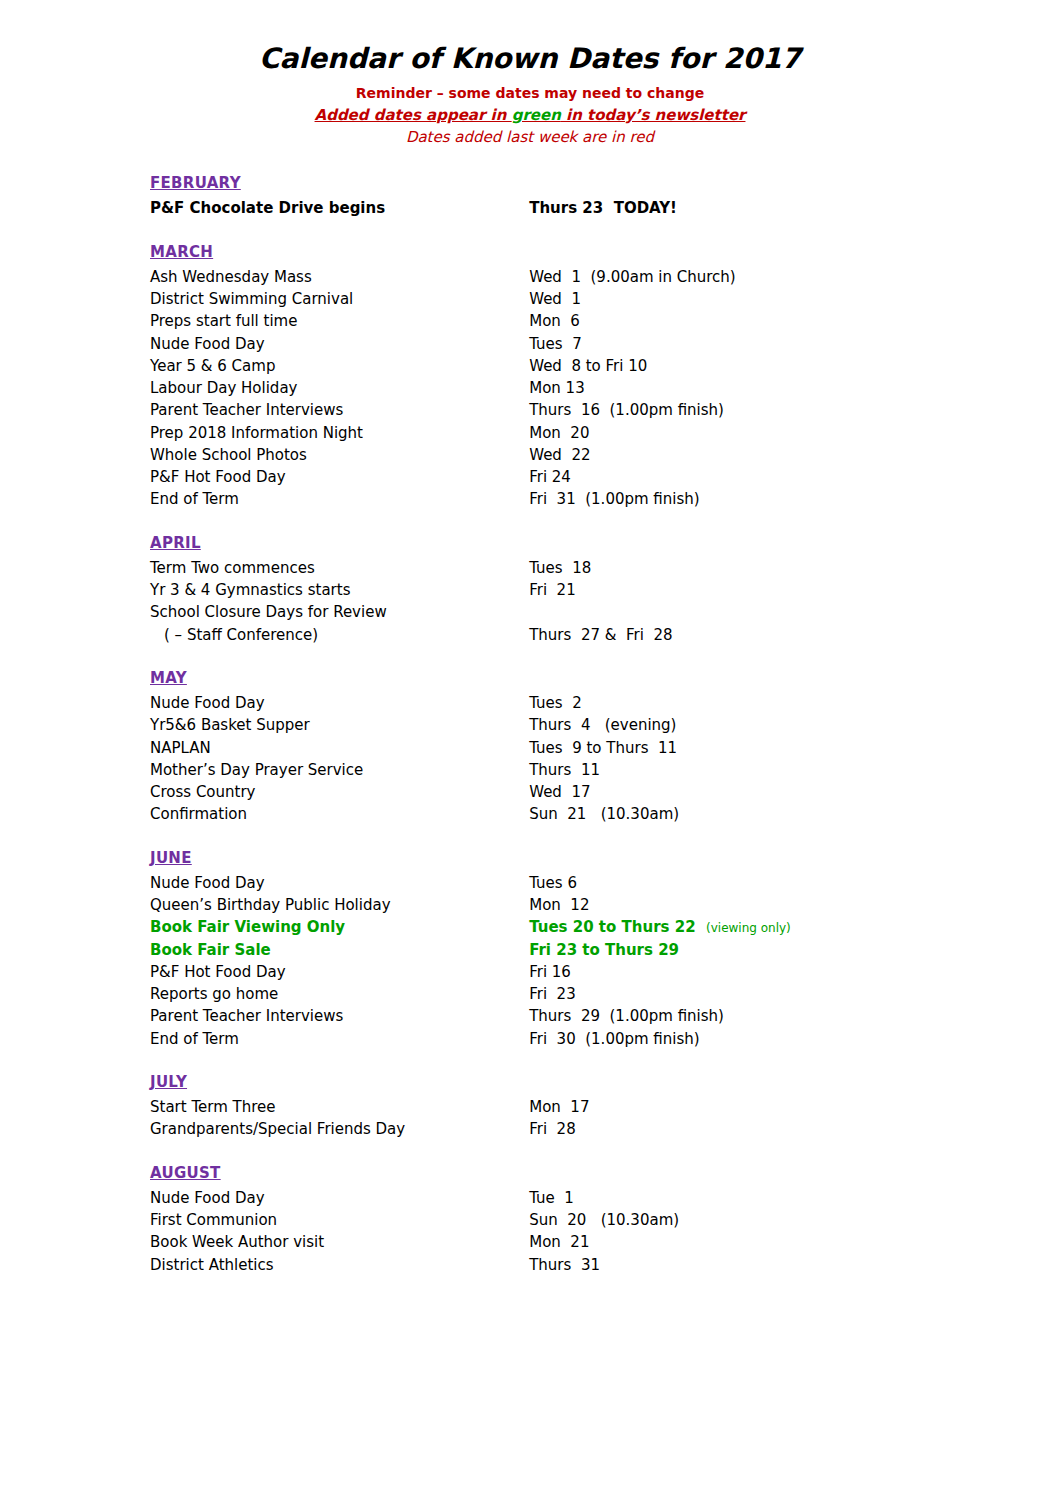Calendar of Known Dates for 2017
Reminder – some dates may need to change
Added dates appear in green in today’s newsletter
Dates added last week are in red
FEBRUARY
| P&F Chocolate Drive begins | Thurs 23 TODAY! |
MARCH
| Ash Wednesday Mass | Wed 1 (9.00am in Church) |
| District Swimming Carnival | Wed 1 |
| Preps start full time | Mon 6 |
| Nude Food Day | Tues 7 |
| Year 5 & 6 Camp | Wed 8 to Fri 10 |
| Labour Day Holiday | Mon 13 |
| Parent Teacher Interviews | Thurs 16 (1.00pm finish) |
| Prep 2018 Information Night | Mon 20 |
| Whole School Photos | Wed 22 |
| P&F Hot Food Day | Fri 24 |
| End of Term | Fri 31 (1.00pm finish) |
APRIL
| Term Two commences | Tues 18 |
| Yr 3 & 4 Gymnastics starts | Fri 21 |
| School Closure Days for Review | |
| ( – Staff Conference) | Thurs 27 & Fri 28 |
MAY
| Nude Food Day | Tues 2 |
| Yr5&6 Basket Supper | Thurs 4 (evening) |
| NAPLAN | Tues 9 to Thurs 11 |
| Mother’s Day Prayer Service | Thurs 11 |
| Cross Country | Wed 17 |
| Confirmation | Sun 21 (10.30am) |
JUNE
| Nude Food Day | Tues 6 |
| Queen’s Birthday Public Holiday | Mon 12 |
| Book Fair Viewing Only | Tues 20 to Thurs 22 (viewing only) |
| Book Fair Sale | Fri 23 to Thurs 29 |
| P&F Hot Food Day | Fri 16 |
| Reports go home | Fri 23 |
| Parent Teacher Interviews | Thurs 29 (1.00pm finish) |
| End of Term | Fri 30 (1.00pm finish) |
JULY
| Start Term Three | Mon 17 |
| Grandparents/Special Friends Day | Fri 28 |
AUGUST
| Nude Food Day | Tue 1 |
| First Communion | Sun 20 (10.30am) |
| Book Week Author visit | Mon 21 |
| District Athletics | Thurs 31 |